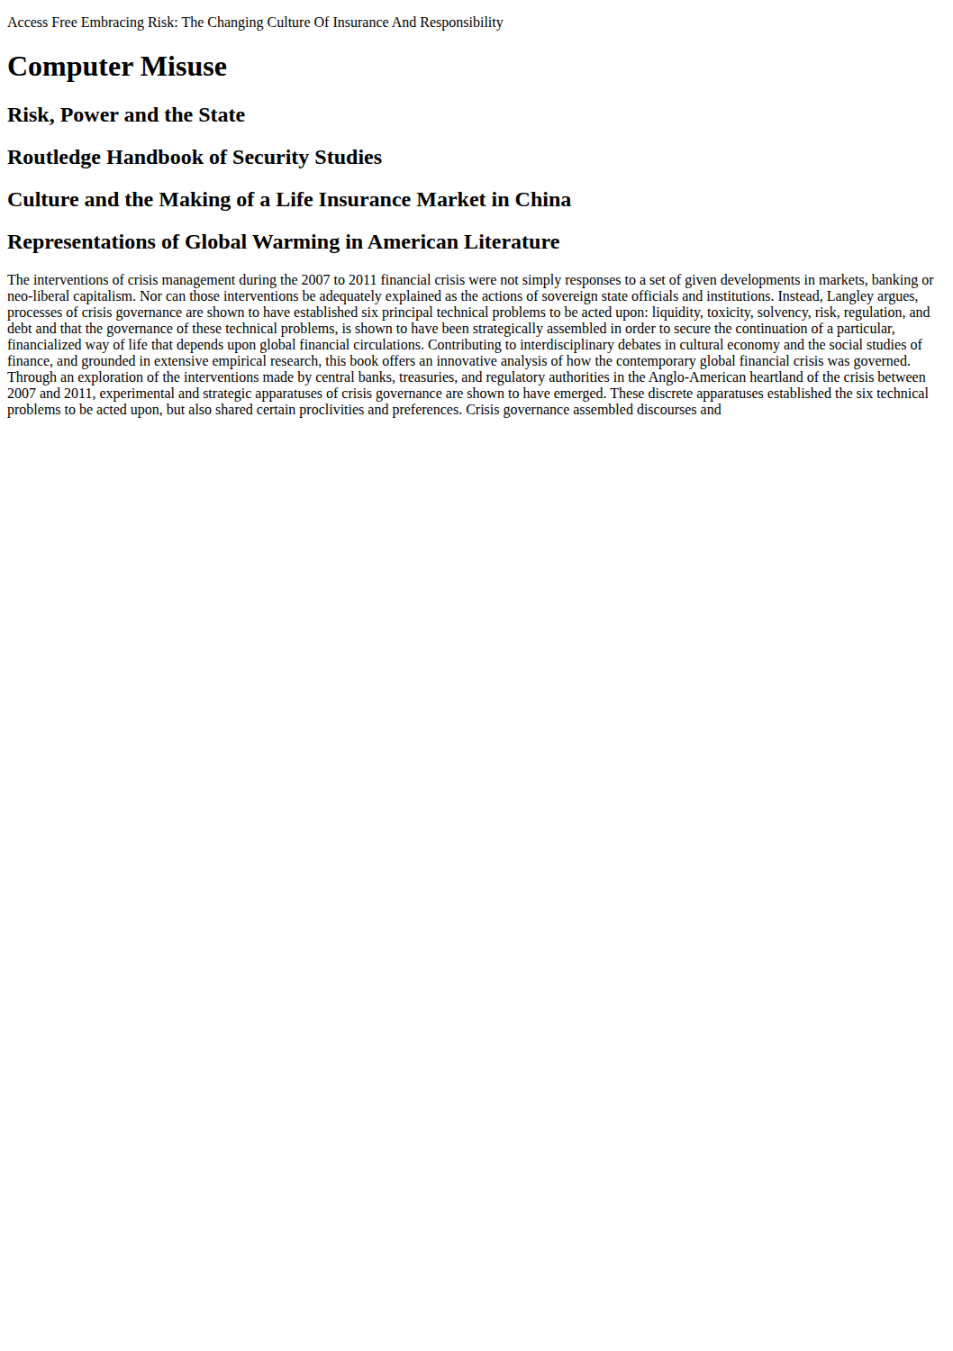Access Free Embracing Risk: The Changing Culture Of Insurance And Responsibility
Computer Misuse
Risk, Power and the State
Routledge Handbook of Security Studies
Culture and the Making of a Life Insurance Market in China
Representations of Global Warming in American Literature
The interventions of crisis management during the 2007 to 2011 financial crisis were not simply responses to a set of given developments in markets, banking or neo-liberal capitalism. Nor can those interventions be adequately explained as the actions of sovereign state officials and institutions. Instead, Langley argues, processes of crisis governance are shown to have established six principal technical problems to be acted upon: liquidity, toxicity, solvency, risk, regulation, and debt and that the governance of these technical problems, is shown to have been strategically assembled in order to secure the continuation of a particular, financialized way of life that depends upon global financial circulations. Contributing to interdisciplinary debates in cultural economy and the social studies of finance, and grounded in extensive empirical research, this book offers an innovative analysis of how the contemporary global financial crisis was governed. Through an exploration of the interventions made by central banks, treasuries, and regulatory authorities in the Anglo-American heartland of the crisis between 2007 and 2011, experimental and strategic apparatuses of crisis governance are shown to have emerged. These discrete apparatuses established the six technical problems to be acted upon, but also shared certain proclivities and preferences. Crisis governance assembled discourses and